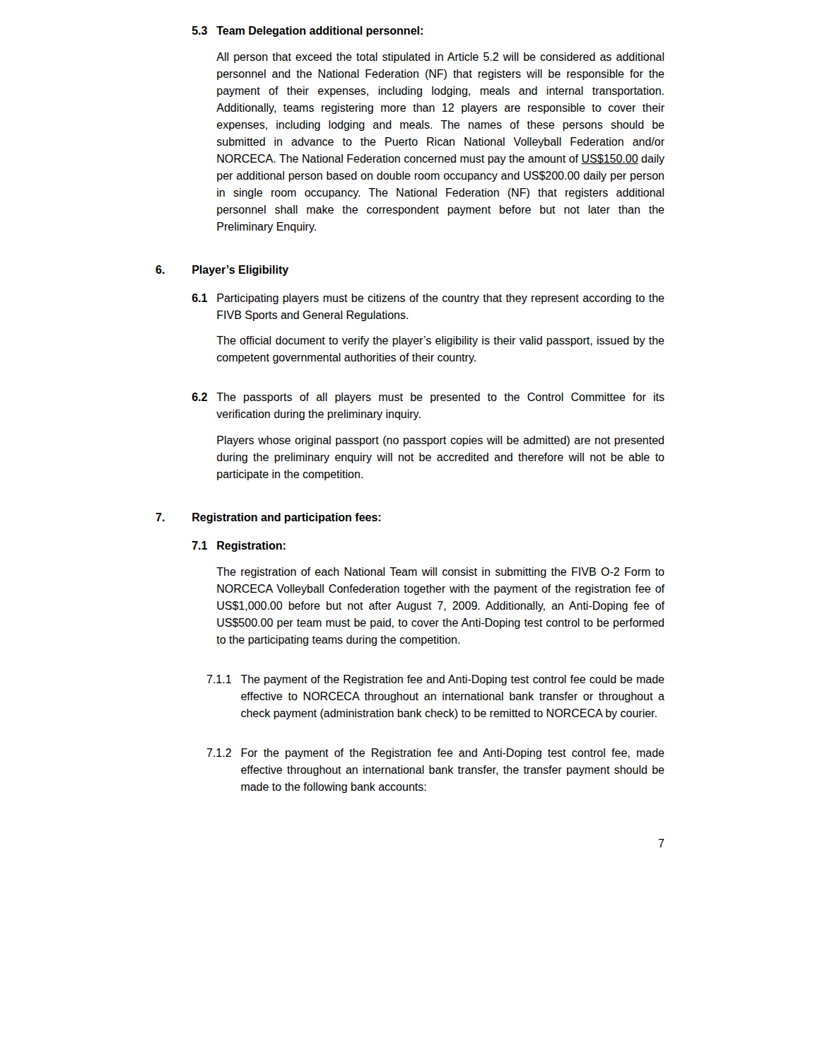5.3
Team Delegation additional personnel:
All person that exceed the total stipulated in Article 5.2 will be considered as additional personnel and the National Federation (NF) that registers will be responsible for the payment of their expenses, including lodging, meals and internal transportation. Additionally, teams registering more than 12 players are responsible to cover their expenses, including lodging and meals. The names of these persons should be submitted in advance to the Puerto Rican National Volleyball Federation and/or NORCECA. The National Federation concerned must pay the amount of US$150.00 daily per additional person based on double room occupancy and US$200.00 daily per person in single room occupancy. The National Federation (NF) that registers additional personnel shall make the correspondent payment before but not later than the Preliminary Enquiry.
6.
Player’s Eligibility
6.1
Participating players must be citizens of the country that they represent according to the FIVB Sports and General Regulations.
The official document to verify the player’s eligibility is their valid passport, issued by the competent governmental authorities of their country.
6.2
The passports of all players must be presented to the Control Committee for its verification during the preliminary inquiry.
Players whose original passport (no passport copies will be admitted) are not presented during the preliminary enquiry will not be accredited and therefore will not be able to participate in the competition.
7.
Registration and participation fees:
7.1
Registration:
The registration of each National Team will consist in submitting the FIVB O-2 Form to NORCECA Volleyball Confederation together with the payment of the registration fee of US$1,000.00 before but not after August 7, 2009. Additionally, an Anti-Doping fee of US$500.00 per team must be paid, to cover the Anti-Doping test control to be performed to the participating teams during the competition.
7.1.1
The payment of the Registration fee and Anti-Doping test control fee could be made effective to NORCECA throughout an international bank transfer or throughout a check payment (administration bank check) to be remitted to NORCECA by courier.
7.1.2
For the payment of the Registration fee and Anti-Doping test control fee, made effective throughout an international bank transfer, the transfer payment should be made to the following bank accounts:
7